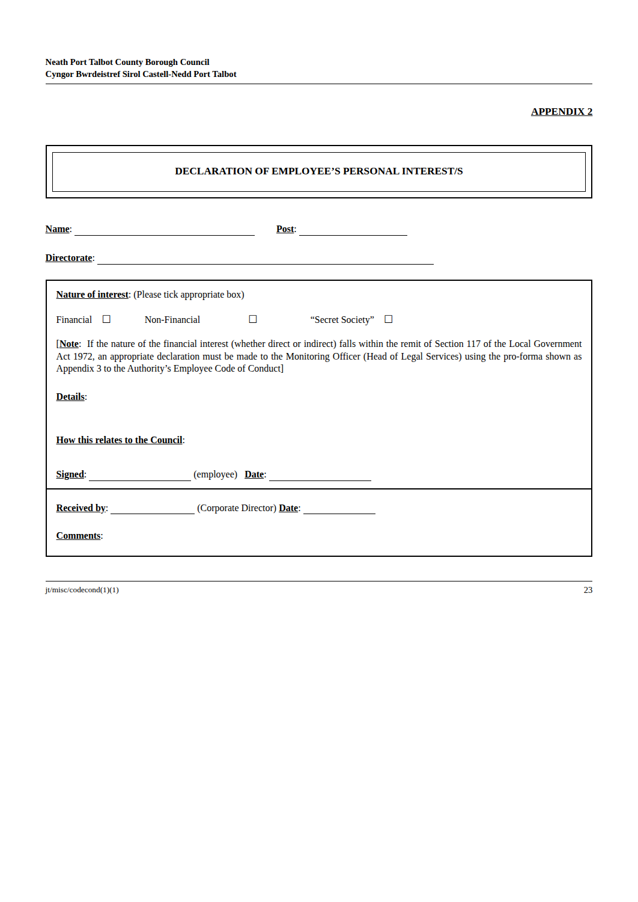Neath Port Talbot County Borough Council
Cyngor Bwrdeistref Sirol Castell-Nedd Port Talbot
APPENDIX 2
DECLARATION OF EMPLOYEE’S PERSONAL INTEREST/S
Name: Post:
Directorate:
Nature of interest: (Please tick appropriate box)
Financial ☐ Non-Financial ☐ “Secret Society” ☐
[Note: If the nature of the financial interest (whether direct or indirect) falls within the remit of Section 117 of the Local Government Act 1972, an appropriate declaration must be made to the Monitoring Officer (Head of Legal Services) using the pro-forma shown as Appendix 3 to the Authority’s Employee Code of Conduct]
Details:
How this relates to the Council:
Signed: (employee) Date:
Received by: (Corporate Director) Date:
Comments:
jt/misc/codecond(1)(1) 23